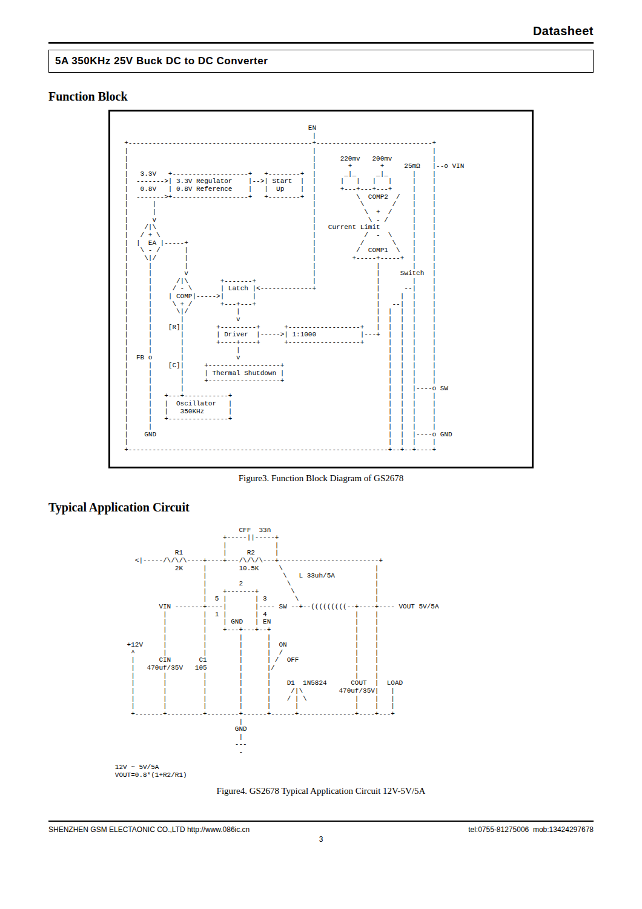Datasheet
5A 350KHz 25V Buck DC to DC Converter
Function Block
                                                EN
                                                 |
  +----------------------------------------------+-----------------------------+
  |                                              |                             |
  |                                              |      220mv   200mv          |
  |                                              |        +       +     25mΩ   |--o VIN
  |   3.3V   +-------------------+   +--------+  |       _|_     _|_      |    |
  |  ------->| 3.3V Regulator    |-->| Start  |  |      |   |   |   |     |    |
  |   0.8V   | 0.8V Reference    |   |  Up    |  |      +---+---+---+     |    |
  |  ------->+-------------------+   +--------+  |          \  COMP2  /   |    |
  |      |                                       |           \       /    |    |
  |      |                                       |            \  +  /     |    |
  |      v                                       |             \ - /      |    |
  |    /|\                                       |   Current Limit        |    |
  |   / + \                                      |            /  -  \     |    |
  |  |  EA |-----+                               |           /       \    |    |
  |   \ - /      |                               |          /  COMP1  \   |    |
  |    \|/       |                               |         +-----+-----+  |    |
  |     |        |                               |               |        |    |
  |     |        v                               |               |     Switch  |
  |     |      /|\        +-------+              |               |        |    |
  |     |     / - \       | Latch |<-------------+               |      --|    |
  |     |    | COMP|----->|       |                              |     |  |    |
  |     |     \ + /       +---+---+                              |   --|  |    |
  |     |      \|/            |                                  |  |  |  |    |
  |     |       |             v                                  |  |  |  |    |
  |     |    [R]|        +---------+      +------------------+   |  |  |  |    |
  |     |       |        | Driver  |----->| 1:1000           |---+  |  |  |    |
  |     |       |        +----+----+      +------------------+      |  |  |    |
  |     |       |             |                                     |  |  |    |
  |  FB o       |             v                                     |  |  |    |
  |     |    [C]|     +------------------+                          |  |  |    |
  |     |       |     | Thermal Shutdown |                          |  |  |    |
  |     |       |     +------------------+                          |  |  |    |
  |     |       |                                                   |  |  |----o SW
  |     |   +---+-----------+                                       |  |  |    |
  |     |   |  Oscillator   |                                       |  |  |    |
  |     |   |   350KHz      |                                       |  |  |    |
  |     |   +---------------+                                       |  |  |    |
  |     |                                                           |  |  |    |
  |    GND                                                          |  |  |----o GND
  |                                                                 |  |  |    |
  +-----------------------------------------------------------------+--+--+----+
Figure3. Function Block Diagram of GS2678
Typical Application Circuit
                                  CFF  33n
                              +-----||-----+
                              |            |
                  R1          |     R2     |
        <|-----/\/\/\----+----+---/\/\/\---+-------------------------+
                  2K     |        10.5K     \                       |
                         |                   \   L 33uh/5A          |
                         |        2           \                     |
                         |    +-------+        \                    |
                         |  5 |       | 3       \                   |
              VIN -------+----|       |---- SW --+--(((((((((--+----+---- VOUT 5V/5A
               |         |  1 |       | 4                      |    |
               |         |    | GND   | EN                     |    |
               |         |    +---+---+--+                     |    |
               |         |        |      |                     |    |
      +12V     |         |        |      |  ON                 |    |
       ^       |         |        |      |  /                  |    |
       |      CIN       C1        |      | /  OFF              |    |
       |   470uf/35V   105        |      |/                    |    |
       |       |         |        |      |                     |    |
       |       |         |        |      |    D1  1N5824      COUT  |  LOAD
       |       |         |        |      |     /|\         470uf/35V|   |
       |       |         |        |      |    / | \            |    |   |
       |       |         |        |      |      |              |    |   |
       +-------+---------+--------+------+------+--------------+----+---+
                                  |
                                 GND
                                  |
                                 ---
                                  -

   12V ~ 5V/5A
   VOUT=0.8*(1+R2/R1)
Figure4. GS2678 Typical Application Circuit 12V-5V/5A
SHENZHEN GSM ELECTAONIC CO.,LTD http://www.086ic.cn tel:0755-81275006 mob:13424297678
3